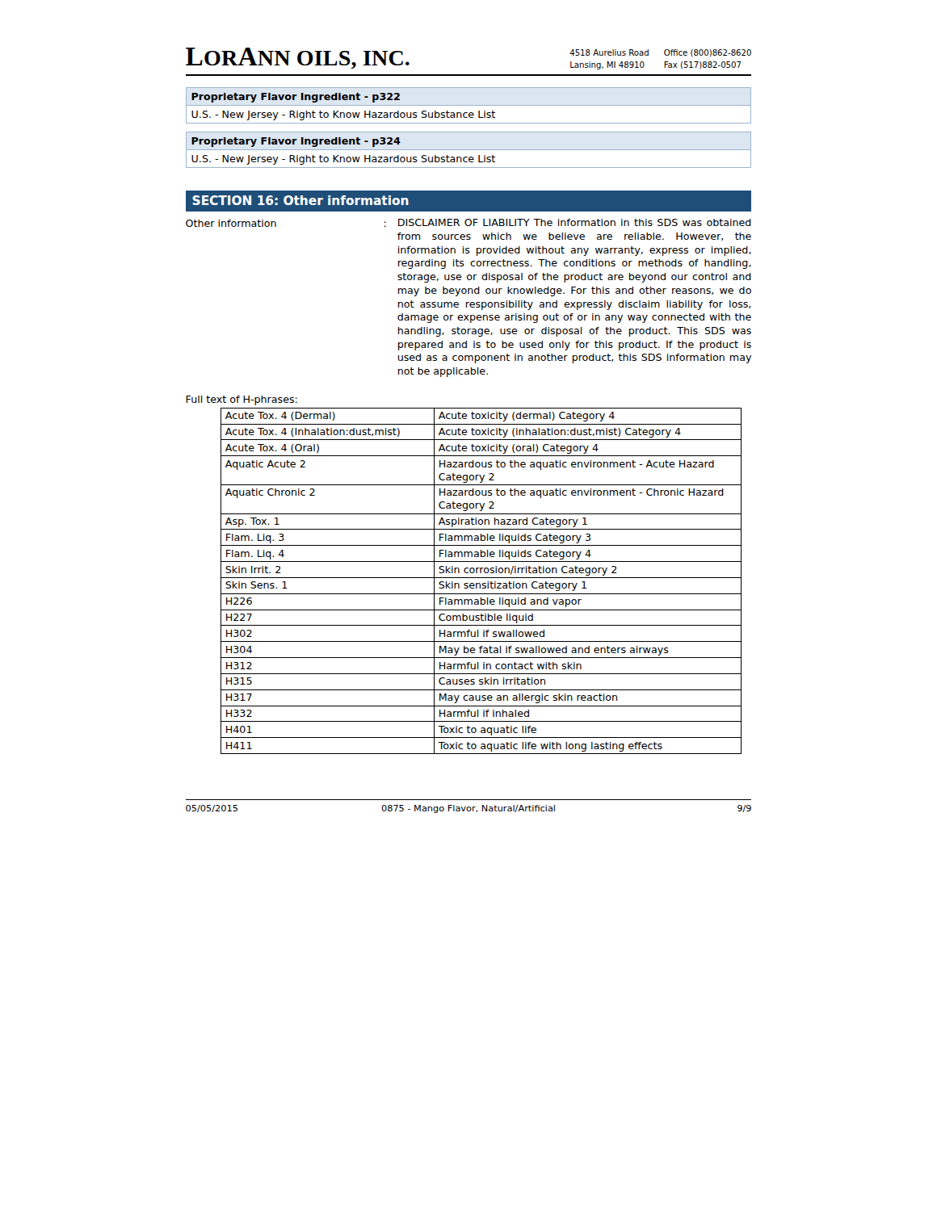LORANN OILS, INC.
| 4518 Aurelius Road | Office (800)862-8620 |
| Lansing, MI 48910 | Fax (517)882-0507 |
Proprietary Flavor Ingredient - p322
U.S. - New Jersey - Right to Know Hazardous Substance List
Proprietary Flavor Ingredient - p324
U.S. - New Jersey - Right to Know Hazardous Substance List
SECTION 16: Other information
Other information
:
DISCLAIMER OF LIABILITY The information in this SDS was obtained from sources which we believe are reliable. However, the information is provided without any warranty, express or implied, regarding its correctness. The conditions or methods of handling, storage, use or disposal of the product are beyond our control and may be beyond our knowledge. For this and other reasons, we do not assume responsibility and expressly disclaim liability for loss, damage or expense arising out of or in any way connected with the handling, storage, use or disposal of the product. This SDS was prepared and is to be used only for this product. If the product is used as a component in another product, this SDS information may not be applicable.
Full text of H-phrases:
| Acute Tox. 4 (Dermal) | Acute toxicity (dermal) Category 4 |
| Acute Tox. 4 (Inhalation:dust,mist) | Acute toxicity (inhalation:dust,mist) Category 4 |
| Acute Tox. 4 (Oral) | Acute toxicity (oral) Category 4 |
| Aquatic Acute 2 | Hazardous to the aquatic environment - Acute Hazard Category 2 |
| Aquatic Chronic 2 | Hazardous to the aquatic environment - Chronic Hazard Category 2 |
| Asp. Tox. 1 | Aspiration hazard Category 1 |
| Flam. Liq. 3 | Flammable liquids Category 3 |
| Flam. Liq. 4 | Flammable liquids Category 4 |
| Skin Irrit. 2 | Skin corrosion/irritation Category 2 |
| Skin Sens. 1 | Skin sensitization Category 1 |
| H226 | Flammable liquid and vapor |
| H227 | Combustible liquid |
| H302 | Harmful if swallowed |
| H304 | May be fatal if swallowed and enters airways |
| H312 | Harmful in contact with skin |
| H315 | Causes skin irritation |
| H317 | May cause an allergic skin reaction |
| H332 | Harmful if inhaled |
| H401 | Toxic to aquatic life |
| H411 | Toxic to aquatic life with long lasting effects |
05/05/2015
0875 - Mango Flavor, Natural/Artificial
9/9